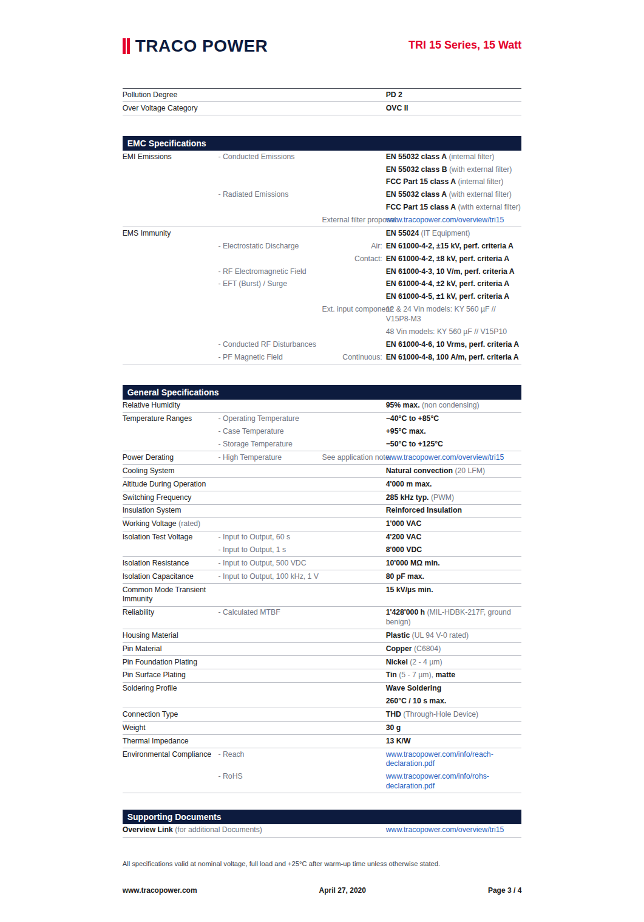Traco Power
TRI 15 Series, 15 Watt
| Pollution Degree | | | PD 2 |
| Over Voltage Category | | | OVC II |
EMC Specifications
| EMI Emissions | - Conducted Emissions | | EN 55032 class A (internal filter) |
| | | | EN 55032 class B (with external filter) |
| | | | FCC Part 15 class A (internal filter) |
| | - Radiated Emissions | | EN 55032 class A (with external filter) |
| | | | FCC Part 15 class A (with external filter) |
| | | External filter proposal: | www.tracopower.com/overview/tri15 |
| EMS Immunity | | | EN 55024 (IT Equipment) |
| | - Electrostatic Discharge | Air: | EN 61000-4-2, ±15 kV, perf. criteria A |
| | | Contact: | EN 61000-4-2, ±8 kV, perf. criteria A |
| | - RF Electromagnetic Field | | EN 61000-4-3, 10 V/m, perf. criteria A |
| | - EFT (Burst) / Surge | | EN 61000-4-4, ±2 kV, perf. criteria A |
| | | | EN 61000-4-5, ±1 kV, perf. criteria A |
| | | Ext. input component: | 12 & 24 Vin models: KY 560 µF // V15P8-M3 |
| | | | 48 Vin models: KY 560 µF // V15P10 |
| | - Conducted RF Disturbances | | EN 61000-4-6, 10 Vrms, perf. criteria A |
| | - PF Magnetic Field | Continuous: | EN 61000-4-8, 100 A/m, perf. criteria A |
General Specifications
| Relative Humidity | | | 95% max. (non condensing) |
| Temperature Ranges | - Operating Temperature | | −40°C to +85°C |
| | - Case Temperature | | +95°C max. |
| | - Storage Temperature | | −50°C to +125°C |
| Power Derating | - High Temperature | See application note: | www.tracopower.com/overview/tri15 |
| Cooling System | | | Natural convection (20 LFM) |
| Altitude During Operation | | | 4'000 m max. |
| Switching Frequency | | | 285 kHz typ. (PWM) |
| Insulation System | | | Reinforced Insulation |
| Working Voltage (rated) | | | 1'000 VAC |
| Isolation Test Voltage | - Input to Output, 60 s | | 4'200 VAC |
| | - Input to Output, 1 s | | 8'000 VDC |
| Isolation Resistance | - Input to Output, 500 VDC | | 10'000 MΩ min. |
| Isolation Capacitance | - Input to Output, 100 kHz, 1 V | | 80 pF max. |
| Common Mode Transient Immunity | | | 15 kV/µs min. |
| Reliability | - Calculated MTBF | | 1'428'000 h (MIL-HDBK-217F, ground benign) |
| Housing Material | | | Plastic (UL 94 V-0 rated) |
| Pin Material | | | Copper (C6804) |
| Pin Foundation Plating | | | Nickel (2 - 4 µm) |
| Pin Surface Plating | | | Tin (5 - 7 µm), matte |
| Soldering Profile | | | Wave Soldering |
| | | | 260°C / 10 s max. |
| Connection Type | | | THD (Through-Hole Device) |
| Weight | | | 30 g |
| Thermal Impedance | | | 13 K/W |
| Environmental Compliance | - Reach | | www.tracopower.com/info/reach-declaration.pdf |
| | - RoHS | | www.tracopower.com/info/rohs-declaration.pdf |
Supporting Documents
| Overview Link (for additional Documents) | www.tracopower.com/overview/tri15 |
All specifications valid at nominal voltage, full load and +25°C after warm-up time unless otherwise stated.
www.tracopower.com
April 27, 2020
Page 3 / 4